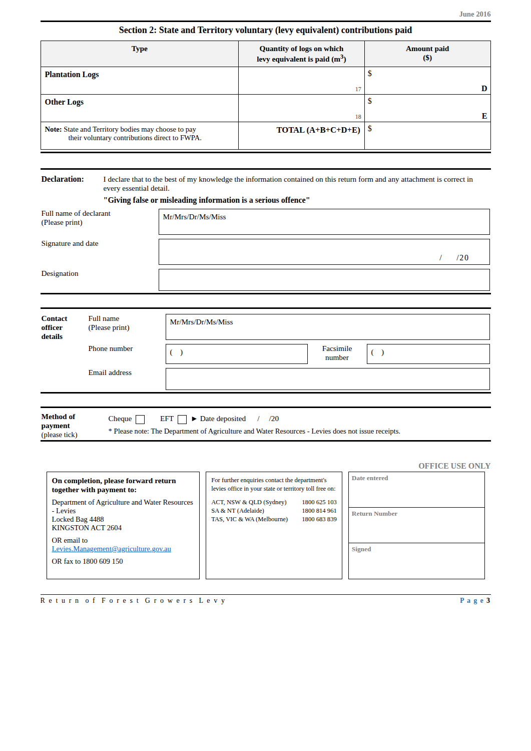June 2016
Section 2: State and Territory voluntary (levy equivalent) contributions paid
| Type | Quantity of logs on which levy equivalent is paid (m 3 ) | Amount paid ($) |
| --- | --- | --- |
| Plantation Logs | 17 | $ D |
| Other Logs | 18 | $ E |
| Note: State and Territory bodies may choose to pay their voluntary contributions direct to FWPA. | TOTAL (A+B+C+D+E) | $ |
| Declaration: | I declare that to the best of my knowledge the information contained on this return form and any attachment is correct in every essential detail. "Giving false or misleading information is a serious offence" |
| Full name of declarant (Please print) | Mr/Mrs/Dr/Ms/Miss |
| Signature and date | / /20 |
| Designation | |
| Contact officer details | Full name (Please print) | Mr/Mrs/Dr/Ms/Miss |
| Phone number | ( ) | Facsimile number | ( ) |
| Email address | |
| Method of payment (please tick) | Cheque EFT ► Date deposited / /20 * Please note: The Department of Agriculture and Water Resources - Levies does not issue receipts. |
OFFICE USE ONLY
| On completion, please forward return together with payment to: Department of Agriculture and Water Resources - Levies Locked Bag 4488 KINGSTON ACT 2604 OR email to Levies.Management@agriculture.gov.au OR fax to 1800 609 150 | For further enquiries contact the department's levies office in your state or territory toll free on: / ACT, NSW & QLD (Sydney) / 1800 625 103 / / SA & NT (Adelaide) / 1800 814 961 / / TAS, VIC & WA (Melbourne) / 1800 683 839 / | Date entered Return Number Signed |
R e t u r n o f F o r e s t G r o w e r s L e v y
P a g e 3